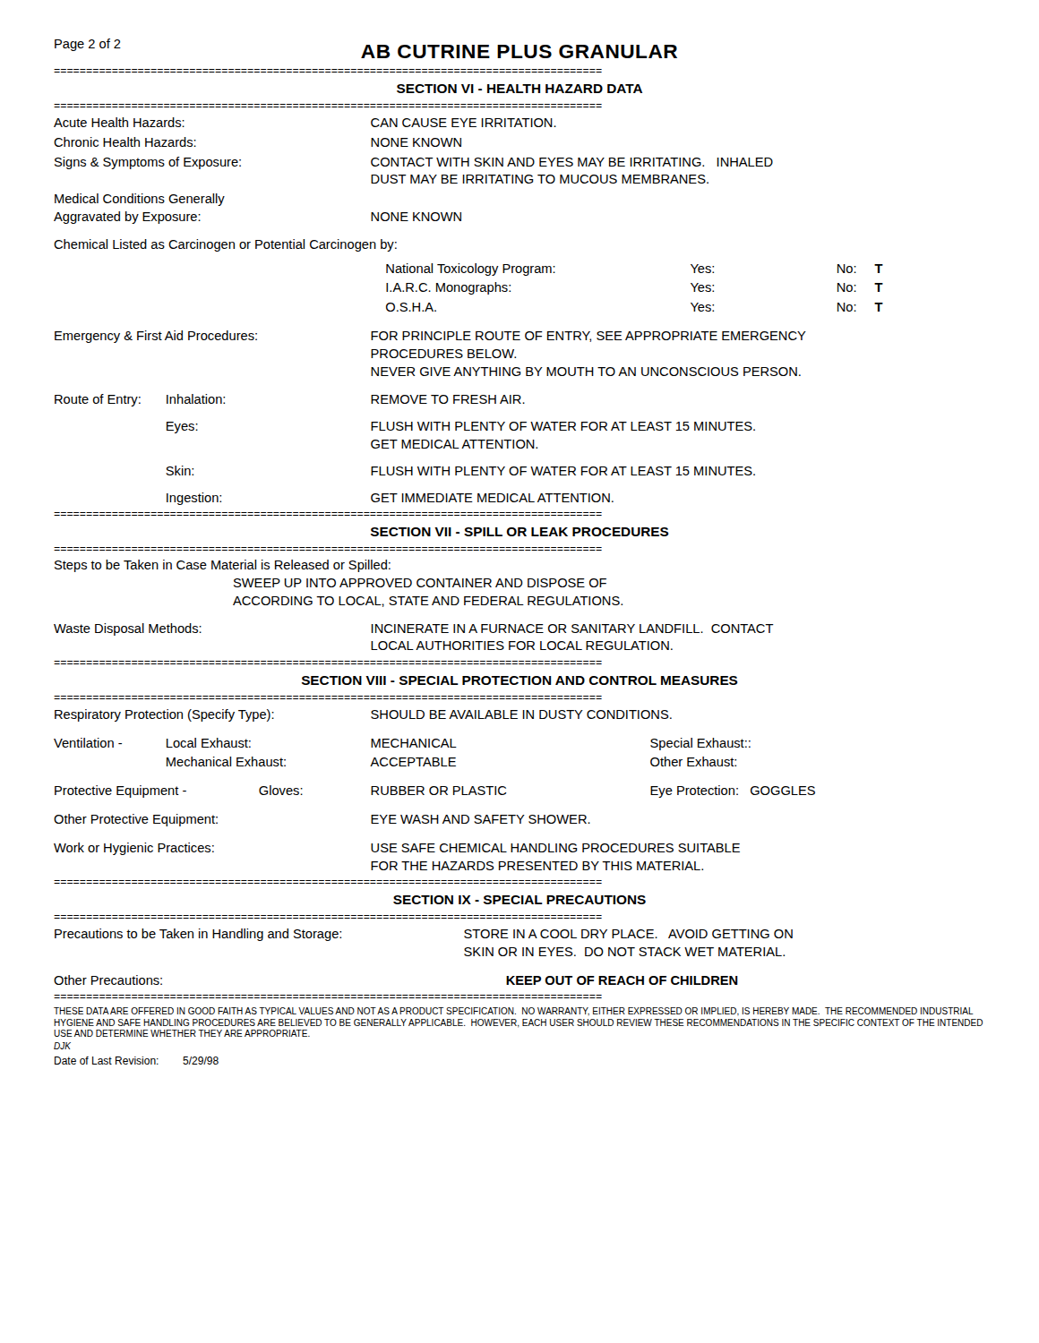Page 2 of 2
AB CUTRINE PLUS GRANULAR
=====================================================================================
SECTION VI - HEALTH HAZARD DATA
=====================================================================================
| Acute Health Hazards: | CAN CAUSE EYE IRRITATION. |
| Chronic Health Hazards: | NONE KNOWN |
| Signs & Symptoms of Exposure: | CONTACT WITH SKIN AND EYES MAY BE IRRITATING. INHALED DUST MAY BE IRRITATING TO MUCOUS MEMBRANES. |
| Medical Conditions Generally Aggravated by Exposure: | NONE KNOWN |
Chemical Listed as Carcinogen or Potential Carcinogen by:
| | National Toxicology Program: | Yes: | No: | T |
| | I.A.R.C. Monographs: | Yes: | No: | T |
| | O.S.H.A. | Yes: | No: | T |
| Emergency & First Aid Procedures: | FOR PRINCIPLE ROUTE OF ENTRY, SEE APPROPRIATE EMERGENCY PROCEDURES BELOW. NEVER GIVE ANYTHING BY MOUTH TO AN UNCONSCIOUS PERSON. |
| Route of Entry: | Inhalation: | REMOVE TO FRESH AIR. |
| | Eyes: | FLUSH WITH PLENTY OF WATER FOR AT LEAST 15 MINUTES. GET MEDICAL ATTENTION. |
| | Skin: | FLUSH WITH PLENTY OF WATER FOR AT LEAST 15 MINUTES. |
| | Ingestion: | GET IMMEDIATE MEDICAL ATTENTION. |
=====================================================================================
SECTION VII - SPILL OR LEAK PROCEDURES
=====================================================================================
Steps to be Taken in Case Material is Released or Spilled:
SWEEP UP INTO APPROVED CONTAINER AND DISPOSE OF
ACCORDING TO LOCAL, STATE AND FEDERAL REGULATIONS.
| Waste Disposal Methods: | INCINERATE IN A FURNACE OR SANITARY LANDFILL. CONTACT LOCAL AUTHORITIES FOR LOCAL REGULATION. |
=====================================================================================
SECTION VIII - SPECIAL PROTECTION AND CONTROL MEASURES
=====================================================================================
| Respiratory Protection (Specify Type): | SHOULD BE AVAILABLE IN DUSTY CONDITIONS. |
| Ventilation - | Local Exhaust: | MECHANICAL | Special Exhaust:: |
| | Mechanical Exhaust: | ACCEPTABLE | Other Exhaust: |
| Protective Equipment - | Gloves: | RUBBER OR PLASTIC | Eye Protection: GOGGLES |
| Other Protective Equipment: | EYE WASH AND SAFETY SHOWER. |
| Work or Hygienic Practices: | USE SAFE CHEMICAL HANDLING PROCEDURES SUITABLE FOR THE HAZARDS PRESENTED BY THIS MATERIAL. |
=====================================================================================
SECTION IX - SPECIAL PRECAUTIONS
=====================================================================================
| Precautions to be Taken in Handling and Storage: | STORE IN A COOL DRY PLACE. AVOID GETTING ON SKIN OR IN EYES. DO NOT STACK WET MATERIAL. |
| Other Precautions: | KEEP OUT OF REACH OF CHILDREN |
=====================================================================================
THESE DATA ARE OFFERED IN GOOD FAITH AS TYPICAL VALUES AND NOT AS A PRODUCT SPECIFICATION. NO WARRANTY, EITHER EXPRESSED OR IMPLIED, IS HEREBY MADE. THE RECOMMENDED INDUSTRIAL HYGIENE AND SAFE HANDLING PROCEDURES ARE BELIEVED TO BE GENERALLY APPLICABLE. HOWEVER, EACH USER SHOULD REVIEW THESE RECOMMENDATIONS IN THE SPECIFIC CONTEXT OF THE INTENDED USE AND DETERMINE WHETHER THEY ARE APPROPRIATE.
DJK
Date of Last Revision: 5/29/98